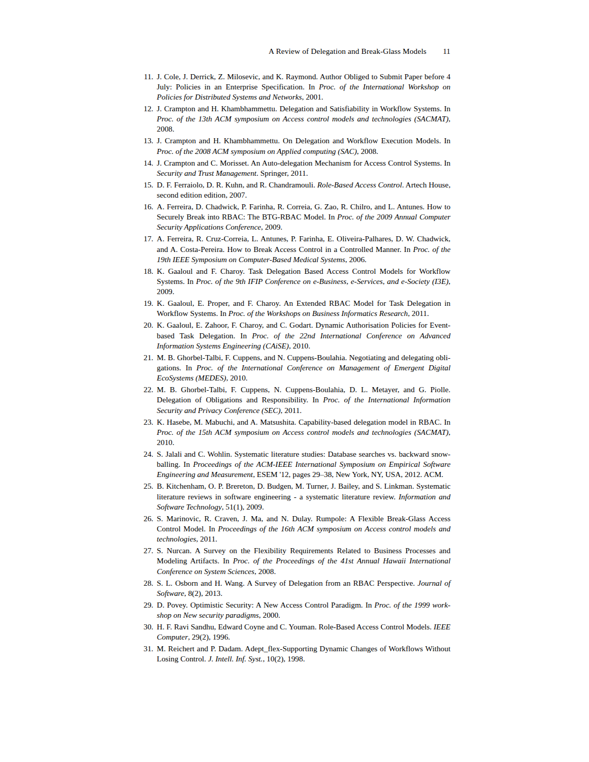A Review of Delegation and Break-Glass Models11
J. Cole, J. Derrick, Z. Milosevic, and K. Raymond. Author Obliged to Submit Paper before 4 July: Policies in an Enterprise Specification. In Proc. of the International Workshop on Policies for Distributed Systems and Networks, 2001.
J. Crampton and H. Khambhammettu. Delegation and Satisfiability in Workflow Systems. In Proc. of the 13th ACM symposium on Access control models and technologies (SACMAT), 2008.
J. Crampton and H. Khambhammettu. On Delegation and Workflow Execution Models. In Proc. of the 2008 ACM symposium on Applied computing (SAC), 2008.
J. Crampton and C. Morisset. An Auto-delegation Mechanism for Access Control Systems. In Security and Trust Management. Springer, 2011.
D. F. Ferraiolo, D. R. Kuhn, and R. Chandramouli. Role-Based Access Control. Artech House, second edition edition, 2007.
A. Ferreira, D. Chadwick, P. Farinha, R. Correia, G. Zao, R. Chilro, and L. Antunes. How to Securely Break into RBAC: The BTG-RBAC Model. In Proc. of the 2009 Annual Computer Security Applications Conference, 2009.
A. Ferreira, R. Cruz-Correia, L. Antunes, P. Farinha, E. Oliveira-Palhares, D. W. Chadwick, and A. Costa-Pereira. How to Break Access Control in a Controlled Manner. In Proc. of the 19th IEEE Symposium on Computer-Based Medical Systems, 2006.
K. Gaaloul and F. Charoy. Task Delegation Based Access Control Models for Workflow Systems. In Proc. of the 9th IFIP Conference on e-Business, e-Services, and e-Society (I3E), 2009.
K. Gaaloul, E. Proper, and F. Charoy. An Extended RBAC Model for Task Delegation in Workflow Systems. In Proc. of the Workshops on Business Informatics Research, 2011.
K. Gaaloul, E. Zahoor, F. Charoy, and C. Godart. Dynamic Authorisation Policies for Event-based Task Delegation. In Proc. of the 22nd International Conference on Advanced Information Systems Engineering (CAiSE), 2010.
M. B. Ghorbel-Talbi, F. Cuppens, and N. Cuppens-Boulahia. Negotiating and delegating obligations. In Proc. of the International Conference on Management of Emergent Digital EcoSystems (MEDES), 2010.
M. B. Ghorbel-Talbi, F. Cuppens, N. Cuppens-Boulahia, D. L. Metayer, and G. Piolle. Delegation of Obligations and Responsibility. In Proc. of the International Information Security and Privacy Conference (SEC), 2011.
K. Hasebe, M. Mabuchi, and A. Matsushita. Capability-based delegation model in RBAC. In Proc. of the 15th ACM symposium on Access control models and technologies (SACMAT), 2010.
S. Jalali and C. Wohlin. Systematic literature studies: Database searches vs. backward snowballing. In Proceedings of the ACM-IEEE International Symposium on Empirical Software Engineering and Measurement, ESEM '12, pages 29–38, New York, NY, USA, 2012. ACM.
B. Kitchenham, O. P. Brereton, D. Budgen, M. Turner, J. Bailey, and S. Linkman. Systematic literature reviews in software engineering - a systematic literature review. Information and Software Technology, 51(1), 2009.
S. Marinovic, R. Craven, J. Ma, and N. Dulay. Rumpole: A Flexible Break-Glass Access Control Model. In Proceedings of the 16th ACM symposium on Access control models and technologies, 2011.
S. Nurcan. A Survey on the Flexibility Requirements Related to Business Processes and Modeling Artifacts. In Proc. of the Proceedings of the 41st Annual Hawaii International Conference on System Sciences, 2008.
S. L. Osborn and H. Wang. A Survey of Delegation from an RBAC Perspective. Journal of Software, 8(2), 2013.
D. Povey. Optimistic Security: A New Access Control Paradigm. In Proc. of the 1999 workshop on New security paradigms, 2000.
H. F. Ravi Sandhu, Edward Coyne and C. Youman. Role-Based Access Control Models. IEEE Computer, 29(2), 1996.
M. Reichert and P. Dadam. Adept_flex-Supporting Dynamic Changes of Workflows Without Losing Control. J. Intell. Inf. Syst., 10(2), 1998.